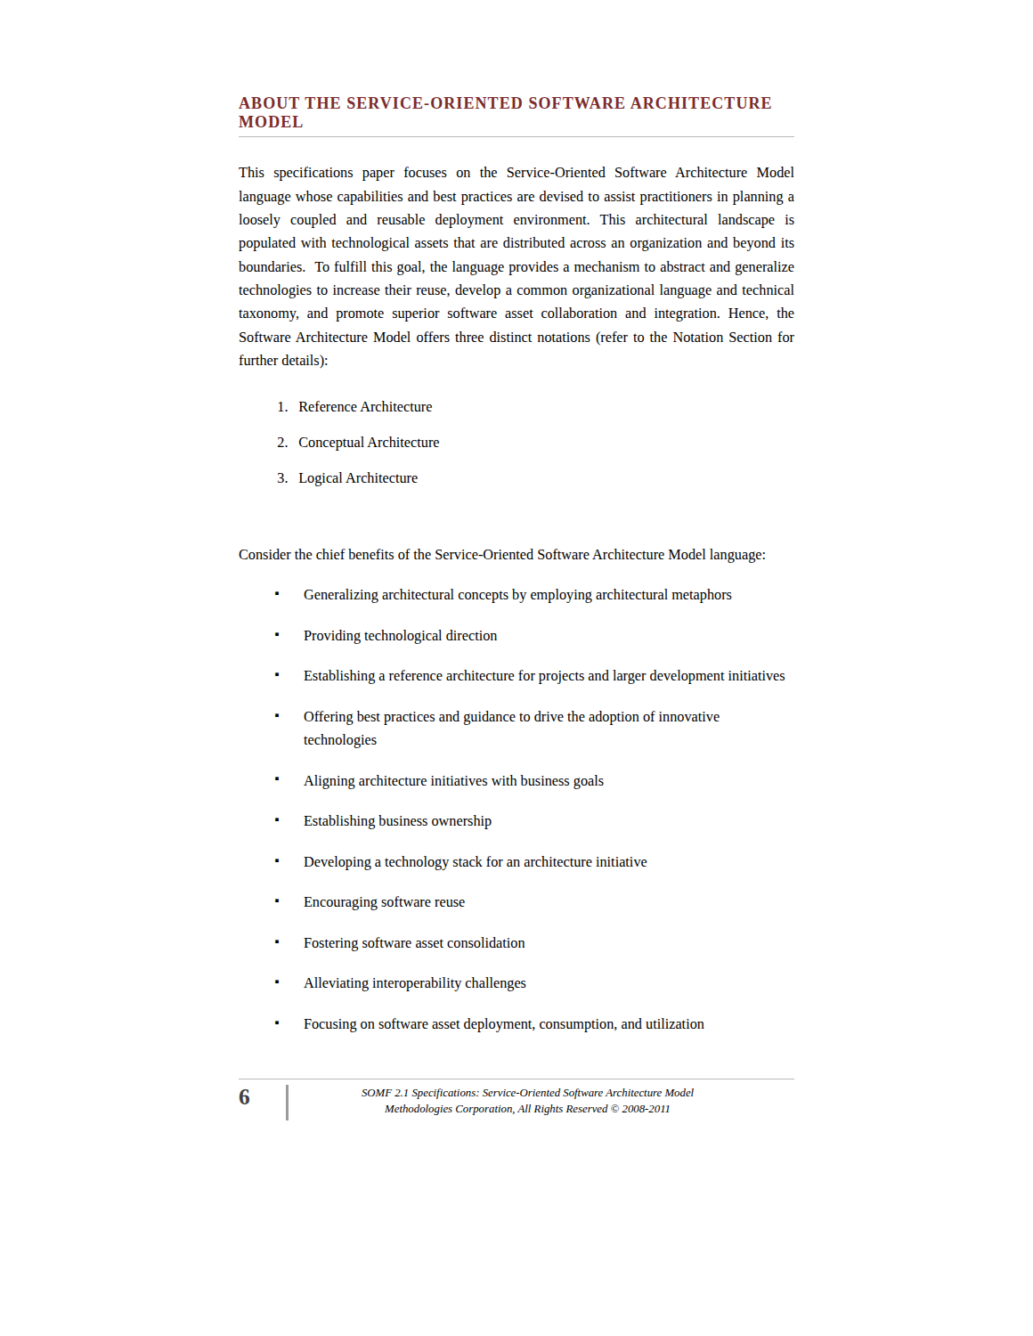About the Service-Oriented Software Architecture Model
This specifications paper focuses on the Service-Oriented Software Architecture Model language whose capabilities and best practices are devised to assist practitioners in planning a loosely coupled and reusable deployment environment. This architectural landscape is populated with technological assets that are distributed across an organization and beyond its boundaries. To fulfill this goal, the language provides a mechanism to abstract and generalize technologies to increase their reuse, develop a common organizational language and technical taxonomy, and promote superior software asset collaboration and integration. Hence, the Software Architecture Model offers three distinct notations (refer to the Notation Section for further details):
Reference Architecture
Conceptual Architecture
Logical Architecture
Consider the chief benefits of the Service-Oriented Software Architecture Model language:
Generalizing architectural concepts by employing architectural metaphors
Providing technological direction
Establishing a reference architecture for projects and larger development initiatives
Offering best practices and guidance to drive the adoption of innovative
technologies
Aligning architecture initiatives with business goals
Establishing business ownership
Developing a technology stack for an architecture initiative
Encouraging software reuse
Fostering software asset consolidation
Alleviating interoperability challenges
Focusing on software asset deployment, consumption, and utilization
6
SOMF 2.1 Specifications: Service-Oriented Software Architecture Model
Methodologies Corporation, All Rights Reserved © 2008-2011